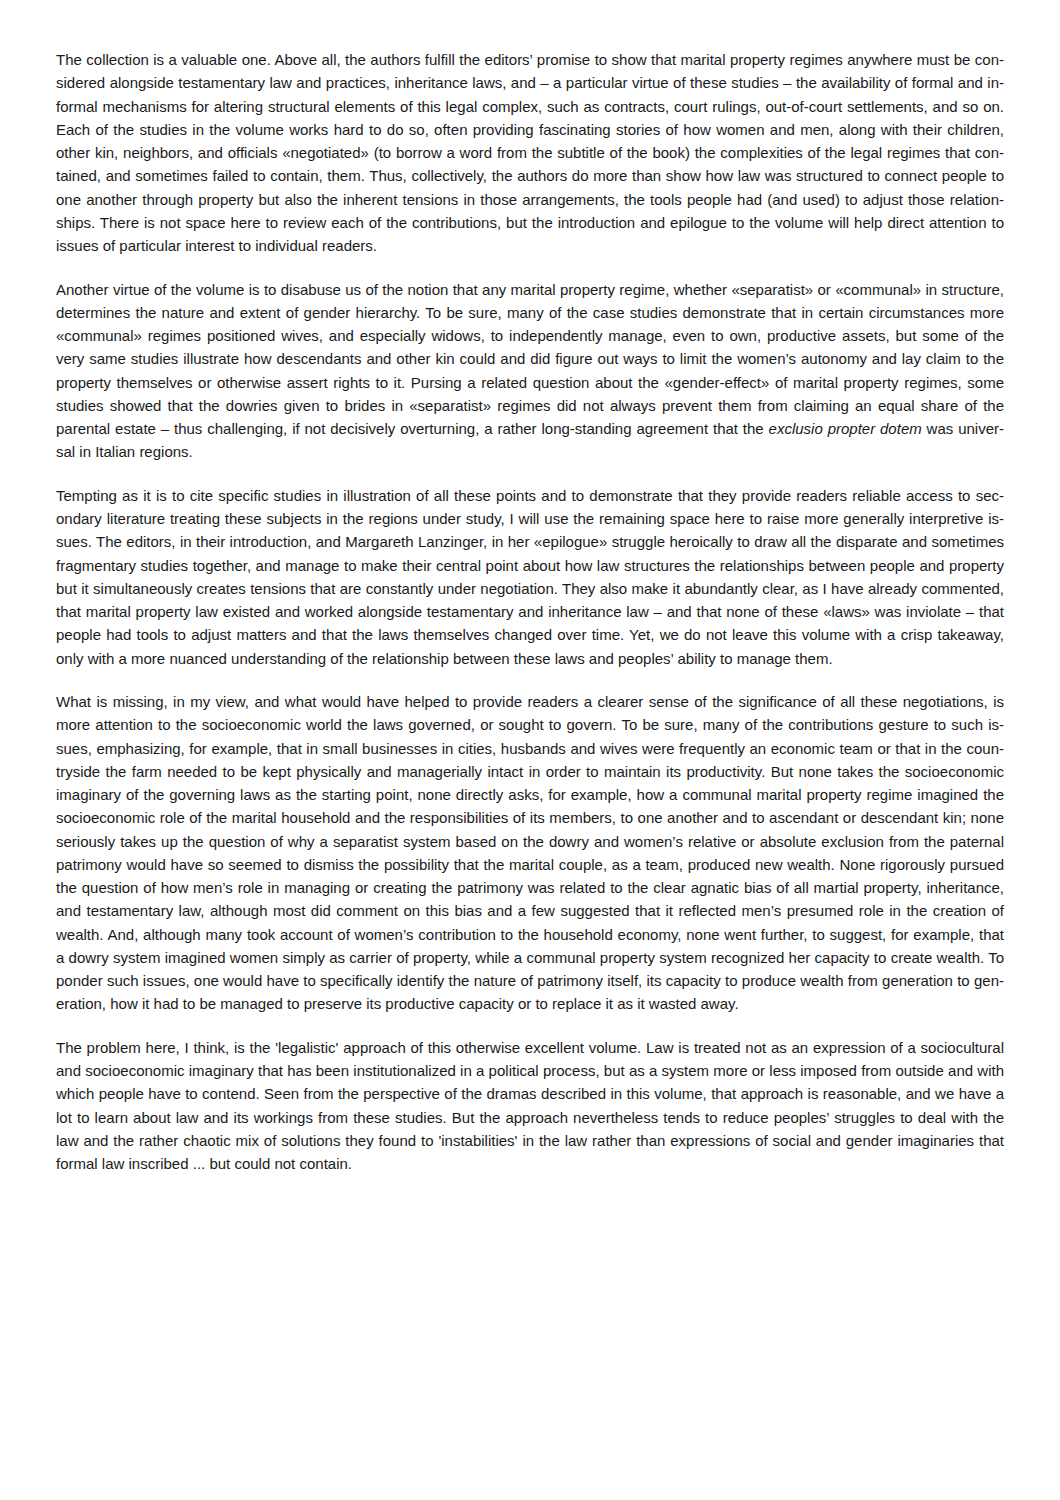The collection is a valuable one. Above all, the authors fulfill the editors’ promise to show that marital property regimes anywhere must be considered alongside testamentary law and practices, inheritance laws, and – a particular virtue of these studies – the availability of formal and informal mechanisms for altering structural elements of this legal complex, such as contracts, court rulings, out-of-court settlements, and so on. Each of the studies in the volume works hard to do so, often providing fascinating stories of how women and men, along with their children, other kin, neighbors, and officials «negotiated» (to borrow a word from the subtitle of the book) the complexities of the legal regimes that contained, and sometimes failed to contain, them. Thus, collectively, the authors do more than show how law was structured to connect people to one another through property but also the inherent tensions in those arrangements, the tools people had (and used) to adjust those relationships. There is not space here to review each of the contributions, but the introduction and epilogue to the volume will help direct attention to issues of particular interest to individual readers.
Another virtue of the volume is to disabuse us of the notion that any marital property regime, whether «separatist» or «communal» in structure, determines the nature and extent of gender hierarchy. To be sure, many of the case studies demonstrate that in certain circumstances more «communal» regimes positioned wives, and especially widows, to independently manage, even to own, productive assets, but some of the very same studies illustrate how descendants and other kin could and did figure out ways to limit the women’s autonomy and lay claim to the property themselves or otherwise assert rights to it. Pursing a related question about the «gender-effect» of marital property regimes, some studies showed that the dowries given to brides in «separatist» regimes did not always prevent them from claiming an equal share of the parental estate – thus challenging, if not decisively overturning, a rather long-standing agreement that the exclusio propter dotem was universal in Italian regions.
Tempting as it is to cite specific studies in illustration of all these points and to demonstrate that they provide readers reliable access to secondary literature treating these subjects in the regions under study, I will use the remaining space here to raise more generally interpretive issues. The editors, in their introduction, and Margareth Lanzinger, in her «epilogue» struggle heroically to draw all the disparate and sometimes fragmentary studies together, and manage to make their central point about how law structures the relationships between people and property but it simultaneously creates tensions that are constantly under negotiation. They also make it abundantly clear, as I have already commented, that marital property law existed and worked alongside testamentary and inheritance law – and that none of these «laws» was inviolate – that people had tools to adjust matters and that the laws themselves changed over time. Yet, we do not leave this volume with a crisp takeaway, only with a more nuanced understanding of the relationship between these laws and peoples’ ability to manage them.
What is missing, in my view, and what would have helped to provide readers a clearer sense of the significance of all these negotiations, is more attention to the socioeconomic world the laws governed, or sought to govern. To be sure, many of the contributions gesture to such issues, emphasizing, for example, that in small businesses in cities, husbands and wives were frequently an economic team or that in the countryside the farm needed to be kept physically and managerially intact in order to maintain its productivity. But none takes the socioeconomic imaginary of the governing laws as the starting point, none directly asks, for example, how a communal marital property regime imagined the socioeconomic role of the marital household and the responsibilities of its members, to one another and to ascendant or descendant kin; none seriously takes up the question of why a separatist system based on the dowry and women’s relative or absolute exclusion from the paternal patrimony would have so seemed to dismiss the possibility that the marital couple, as a team, produced new wealth. None rigorously pursued the question of how men’s role in managing or creating the patrimony was related to the clear agnatic bias of all martial property, inheritance, and testamentary law, although most did comment on this bias and a few suggested that it reflected men’s presumed role in the creation of wealth. And, although many took account of women’s contribution to the household economy, none went further, to suggest, for example, that a dowry system imagined women simply as carrier of property, while a communal property system recognized her capacity to create wealth. To ponder such issues, one would have to specifically identify the nature of patrimony itself, its capacity to produce wealth from generation to generation, how it had to be managed to preserve its productive capacity or to replace it as it wasted away.
The problem here, I think, is the 'legalistic' approach of this otherwise excellent volume. Law is treated not as an expression of a sociocultural and socioeconomic imaginary that has been institutionalized in a political process, but as a system more or less imposed from outside and with which people have to contend. Seen from the perspective of the dramas described in this volume, that approach is reasonable, and we have a lot to learn about law and its workings from these studies. But the approach nevertheless tends to reduce peoples’ struggles to deal with the law and the rather chaotic mix of solutions they found to 'instabilities' in the law rather than expressions of social and gender imaginaries that formal law inscribed ... but could not contain.